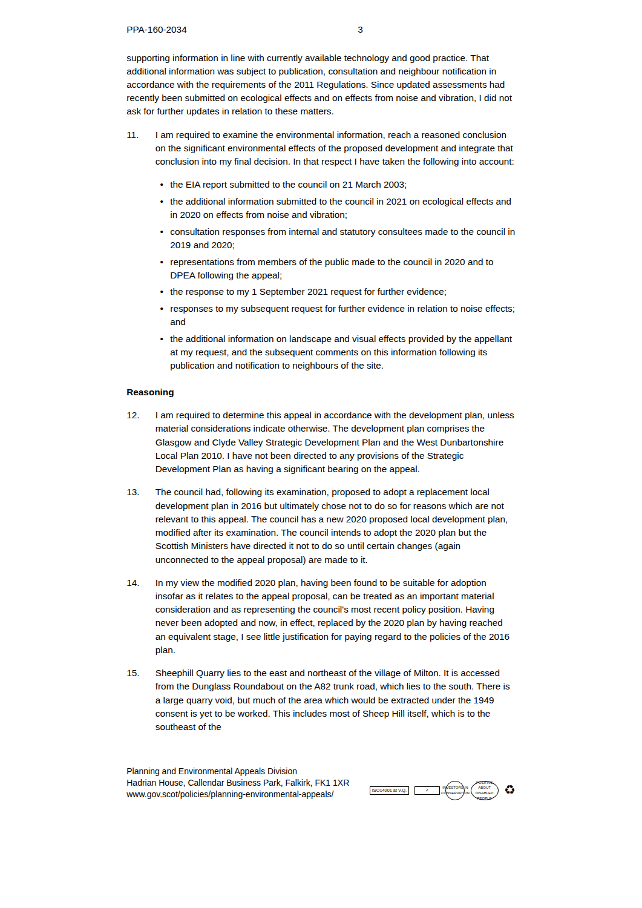PPA-160-2034
3
supporting information in line with currently available technology and good practice. That additional information was subject to publication, consultation and neighbour notification in accordance with the requirements of the 2011 Regulations. Since updated assessments had recently been submitted on ecological effects and on effects from noise and vibration, I did not ask for further updates in relation to these matters.
11.
I am required to examine the environmental information, reach a reasoned conclusion on the significant environmental effects of the proposed development and integrate that conclusion into my final decision. In that respect I have taken the following into account:
the EIA report submitted to the council on 21 March 2003;
the additional information submitted to the council in 2021 on ecological effects and in 2020 on effects from noise and vibration;
consultation responses from internal and statutory consultees made to the council in 2019 and 2020;
representations from members of the public made to the council in 2020 and to DPEA following the appeal;
the response to my 1 September 2021 request for further evidence;
responses to my subsequent request for further evidence in relation to noise effects; and
the additional information on landscape and visual effects provided by the appellant at my request, and the subsequent comments on this information following its publication and notification to neighbours of the site.
Reasoning
12.
I am required to determine this appeal in accordance with the development plan, unless material considerations indicate otherwise. The development plan comprises the Glasgow and Clyde Valley Strategic Development Plan and the West Dunbartonshire Local Plan 2010. I have not been directed to any provisions of the Strategic Development Plan as having a significant bearing on the appeal.
13.
The council had, following its examination, proposed to adopt a replacement local development plan in 2016 but ultimately chose not to do so for reasons which are not relevant to this appeal. The council has a new 2020 proposed local development plan, modified after its examination. The council intends to adopt the 2020 plan but the Scottish Ministers have directed it not to do so until certain changes (again unconnected to the appeal proposal) are made to it.
14.
In my view the modified 2020 plan, having been found to be suitable for adoption insofar as it relates to the appeal proposal, can be treated as an important material consideration and as representing the council's most recent policy position. Having never been adopted and now, in effect, replaced by the 2020 plan by having reached an equivalent stage, I see little justification for paying regard to the policies of the 2016 plan.
15.
Sheephill Quarry lies to the east and northeast of the village of Milton. It is accessed from the Dunglass Roundabout on the A82 trunk road, which lies to the south. There is a large quarry void, but much of the area which would be extracted under the 1949 consent is yet to be worked. This includes most of Sheep Hill itself, which is to the southeast of the
Planning and Environmental Appeals Division
Hadrian House, Callendar Business Park, Falkirk, FK1 1XR
www.gov.scot/policies/planning-environmental-appeals/
ISO14001 at V.Q.
✓
INVESTORS IN CONSERVATION
POSITIVE ABOUT DISABLED PEOPLE
♻